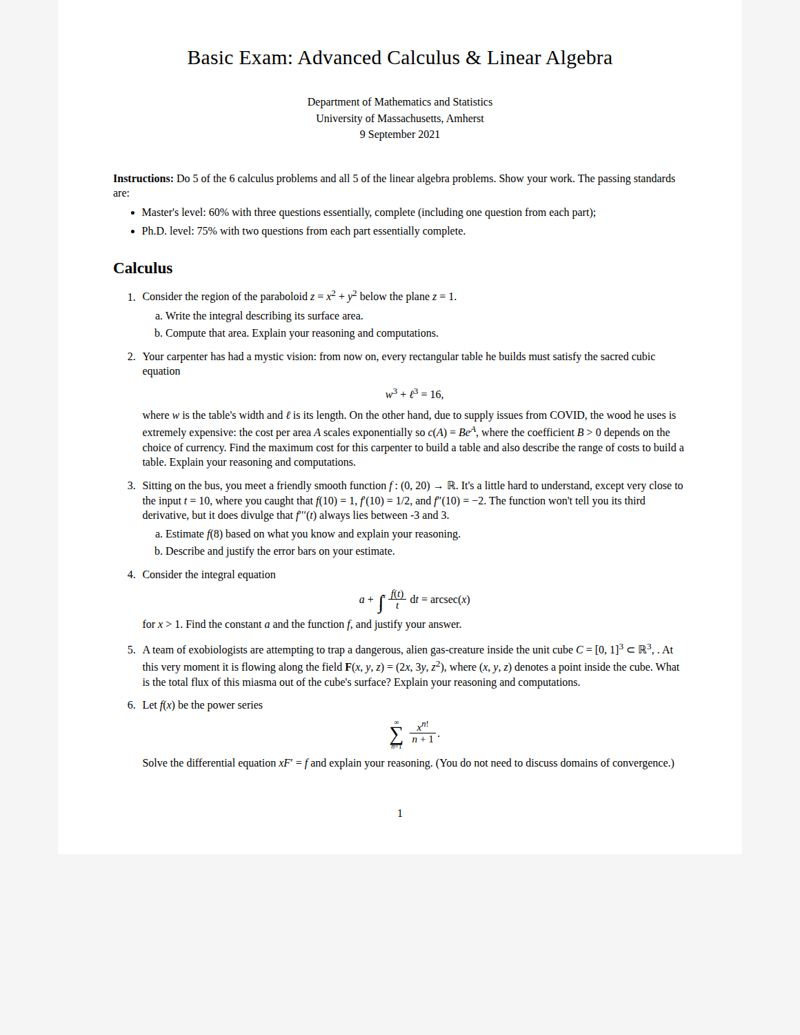Basic Exam: Advanced Calculus & Linear Algebra
Department of Mathematics and Statistics
University of Massachusetts, Amherst
9 September 2021
Instructions: Do 5 of the 6 calculus problems and all 5 of the linear algebra problems. Show your work. The passing standards are:
Master's level: 60% with three questions essentially, complete (including one question from each part);
Ph.D. level: 75% with two questions from each part essentially complete.
Calculus
Consider the region of the paraboloid z = x2 + y2 below the plane z = 1.
Write the integral describing its surface area.
Compute that area. Explain your reasoning and computations.
Your carpenter has had a mystic vision: from now on, every rectangular table he builds must satisfy the sacred cubic equation
w3 + ℓ3 = 16,
where w is the table's width and ℓ is its length. On the other hand, due to supply issues from COVID, the wood he uses is extremely expensive: the cost per area A scales exponentially so c(A) = BeA, where the coefficient B > 0 depends on the choice of currency. Find the maximum cost for this carpenter to build a table and also describe the range of costs to build a table. Explain your reasoning and computations.
Sitting on the bus, you meet a friendly smooth function f : (0, 20) → ℝ. It's a little hard to understand, except very close to the input t = 10, where you caught that f(10) = 1, f′(10) = 1/2, and f″(10) = −2. The function won't tell you its third derivative, but it does divulge that f′′′(t) always lies between -3 and 3.
Estimate f(8) based on what you know and explain your reasoning.
Describe and justify the error bars on your estimate.
Consider the integral equation
a + ∫x 1 f(t) t dt = arcsec(x)
for x > 1. Find the constant a and the function f, and justify your answer.
A team of exobiologists are attempting to trap a dangerous, alien gas-creature inside the unit cube C = [0, 1]3 ⊂ ℝ3, . At this very moment it is flowing along the field F(x, y, z) = (2x, 3y, z2), where (x, y, z) denotes a point inside the cube. What is the total flux of this miasma out of the cube's surface? Explain your reasoning and computations.
Let f(x) be the power series
∞∑n=1 xn!n + 1.
Solve the differential equation xF′ = f and explain your reasoning. (You do not need to discuss domains of convergence.)
1